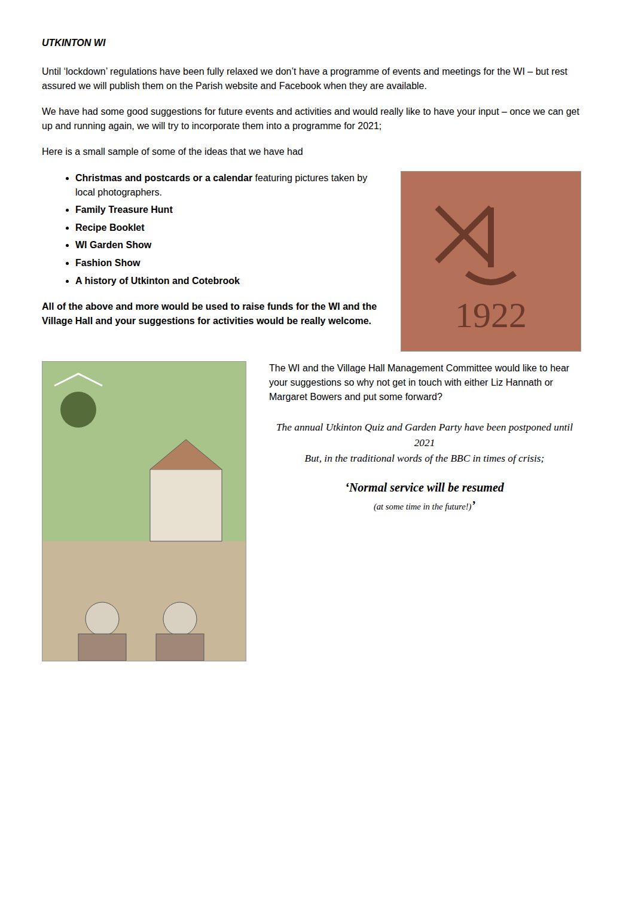UTKINTON WI
Until ‘lockdown’ regulations have been fully relaxed we don’t have a programme of events and meetings for the WI – but rest assured we will publish them on the Parish website and Facebook when they are available.
We have had some good suggestions for future events and activities and would really like to have your input – once we can get up and running again, we will try to incorporate them into a programme for 2021;
Here is a small sample of some of the ideas that we have had
Christmas and postcards or a calendar featuring pictures taken by local photographers.
Family Treasure Hunt
Recipe Booklet
WI Garden Show
Fashion Show
A history of Utkinton and Cotebrook
All of the above and more would be used to raise funds for the WI and the Village Hall and your suggestions for activities would be really welcome.
The WI and the Village Hall Management Committee would like to hear your suggestions so why not get in touch with either Liz Hannath or Margaret Bowers and put some forward?
The annual Utkinton Quiz and Garden Party have been postponed until 2021
But, in the traditional words of the BBC in times of crisis;
‘Normal service will be resumed
(at some time in the future!)’